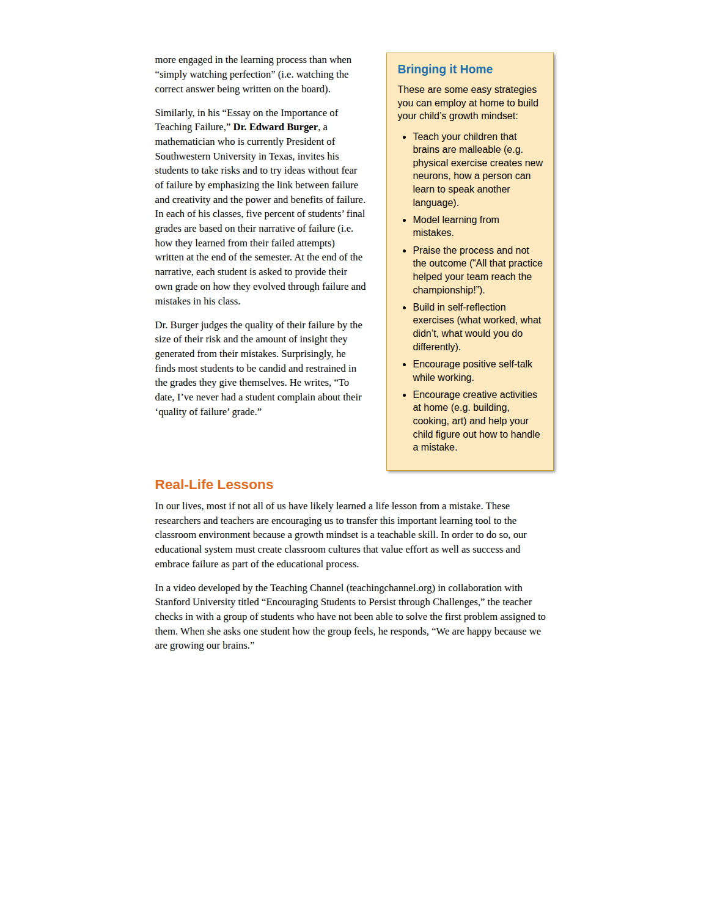more engaged in the learning process than when “simply watching perfection” (i.e. watching the correct answer being written on the board).
Similarly, in his “Essay on the Importance of Teaching Failure,” Dr. Edward Burger, a mathematician who is currently President of Southwestern University in Texas, invites his students to take risks and to try ideas without fear of failure by emphasizing the link between failure and creativity and the power and benefits of failure. In each of his classes, five percent of students’ final grades are based on their narrative of failure (i.e. how they learned from their failed attempts) written at the end of the semester. At the end of the narrative, each student is asked to provide their own grade on how they evolved through failure and mistakes in his class.
Dr. Burger judges the quality of their failure by the size of their risk and the amount of insight they generated from their mistakes. Surprisingly, he finds most students to be candid and restrained in the grades they give themselves. He writes, “To date, I’ve never had a student complain about their ‘quality of failure’ grade.”
Bringing it Home
These are some easy strategies you can employ at home to build your child’s growth mindset:
Teach your children that brains are malleable (e.g. physical exercise creates new neurons, how a person can learn to speak another language).
Model learning from mistakes.
Praise the process and not the outcome (“All that practice helped your team reach the championship!”).
Build in self-reflection exercises (what worked, what didn’t, what would you do differently).
Encourage positive self-talk while working.
Encourage creative activities at home (e.g. building, cooking, art) and help your child figure out how to handle a mistake.
Real-Life Lessons
In our lives, most if not all of us have likely learned a life lesson from a mistake. These researchers and teachers are encouraging us to transfer this important learning tool to the classroom environment because a growth mindset is a teachable skill. In order to do so, our educational system must create classroom cultures that value effort as well as success and embrace failure as part of the educational process.
In a video developed by the Teaching Channel (teachingchannel.org) in collaboration with Stanford University titled “Encouraging Students to Persist through Challenges,” the teacher checks in with a group of students who have not been able to solve the first problem assigned to them. When she asks one student how the group feels, he responds, “We are happy because we are growing our brains.”